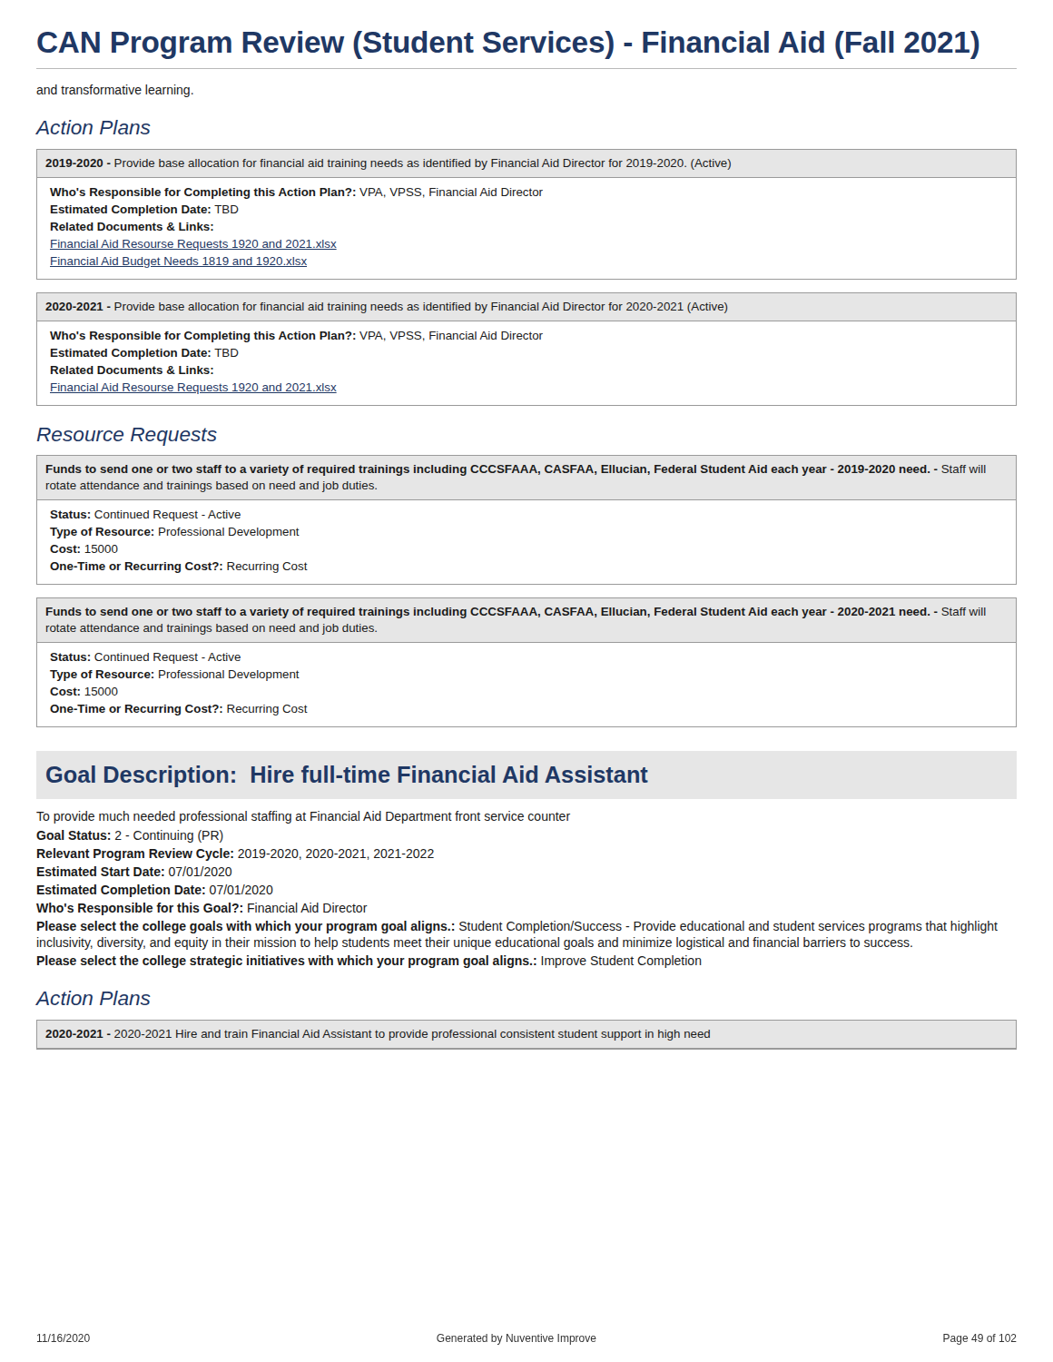CAN Program Review (Student Services) - Financial Aid (Fall 2021)
and transformative learning.
Action Plans
2019-2020 - Provide base allocation for financial aid training needs as identified by Financial Aid Director for 2019-2020. (Active)
Who's Responsible for Completing this Action Plan?: VPA, VPSS, Financial Aid Director
Estimated Completion Date: TBD
Related Documents & Links:
Financial Aid Resourse Requests 1920 and 2021.xlsx
Financial Aid Budget Needs 1819 and 1920.xlsx
2020-2021 - Provide base allocation for financial aid training needs as identified by Financial Aid Director for 2020-2021 (Active)
Who's Responsible for Completing this Action Plan?: VPA, VPSS, Financial Aid Director
Estimated Completion Date: TBD
Related Documents & Links:
Financial Aid Resourse Requests 1920 and 2021.xlsx
Resource Requests
Funds to send one or two staff to a variety of required trainings including CCCSFAAA, CASFAA, Ellucian, Federal Student Aid each year - 2019-2020 need. - Staff will rotate attendance and trainings based on need and job duties.
Status: Continued Request - Active
Type of Resource: Professional Development
Cost: 15000
One-Time or Recurring Cost?: Recurring Cost
Funds to send one or two staff to a variety of required trainings including CCCSFAAA, CASFAA, Ellucian, Federal Student Aid each year - 2020-2021 need. - Staff will rotate attendance and trainings based on need and job duties.
Status: Continued Request - Active
Type of Resource: Professional Development
Cost: 15000
One-Time or Recurring Cost?: Recurring Cost
Goal Description: Hire full-time Financial Aid Assistant
To provide much needed professional staffing at Financial Aid Department front service counter
Goal Status: 2 - Continuing (PR)
Relevant Program Review Cycle: 2019-2020, 2020-2021, 2021-2022
Estimated Start Date: 07/01/2020
Estimated Completion Date: 07/01/2020
Who's Responsible for this Goal?: Financial Aid Director
Please select the college goals with which your program goal aligns.: Student Completion/Success - Provide educational and student services programs that highlight inclusivity, diversity, and equity in their mission to help students meet their unique educational goals and minimize logistical and financial barriers to success.
Please select the college strategic initiatives with which your program goal aligns.: Improve Student Completion
Action Plans
2020-2021 - 2020-2021 Hire and train Financial Aid Assistant to provide professional consistent student support in high need
11/16/2020
Generated by Nuventive Improve
Page 49 of 102